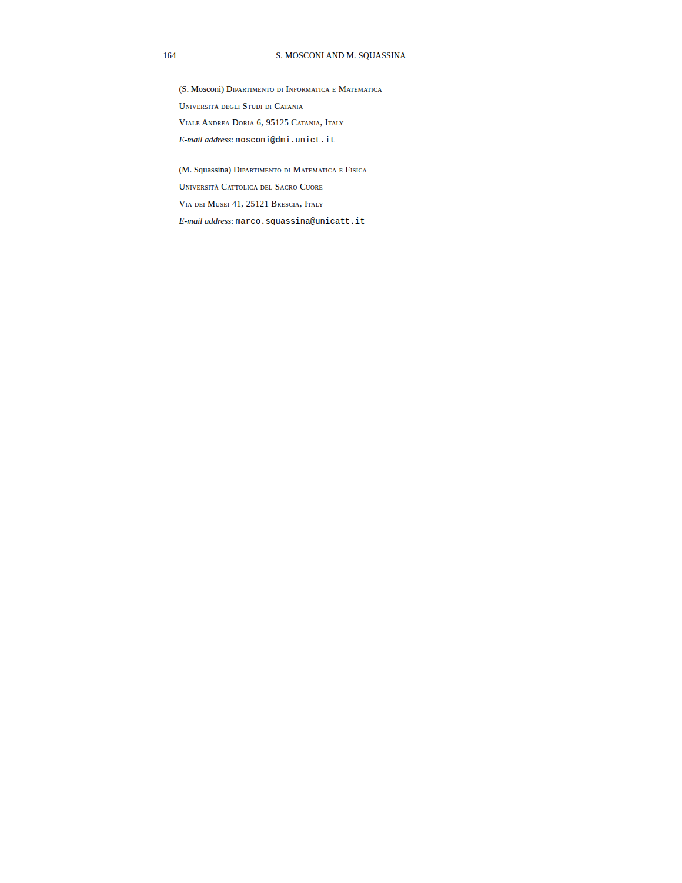164 S. MOSCONI AND M. SQUASSINA
(S. Mosconi) Dipartimento di Informatica e Matematica
Università degli Studi di Catania
Viale Andrea Doria 6, 95125 Catania, Italy
E-mail address: mosconi@dmi.unict.it
(M. Squassina) Dipartimento di Matematica e Fisica
Università Cattolica del Sacro Cuore
Via dei Musei 41, 25121 Brescia, Italy
E-mail address: marco.squassina@unicatt.it